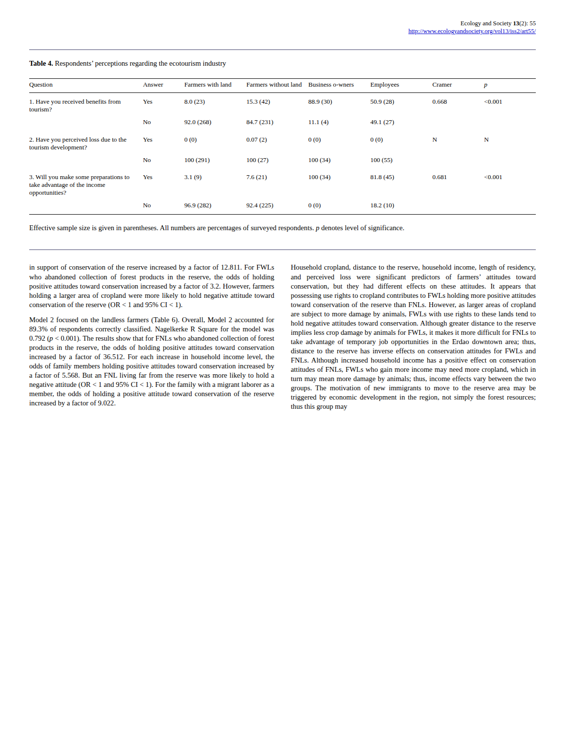Ecology and Society 13(2): 55
http://www.ecologyandsociety.org/vol13/iss2/art55/
Table 4. Respondents’ perceptions regarding the ecotourism industry
| Question | Answer | Farmers with land | Farmers without land | Business o-wners | Employees | Cramer | p |
| --- | --- | --- | --- | --- | --- | --- | --- |
| 1. Have you received benefits from tourism? | Yes | 8.0 (23) | 15.3 (42) | 88.9 (30) | 50.9 (28) | 0.668 | <0.001 |
| | No | 92.0 (268) | 84.7 (231) | 11.1 (4) | 49.1 (27) | | |
| 2. Have you perceived loss due to the tourism development? | Yes | 0 (0) | 0.07 (2) | 0 (0) | 0 (0) | N | N |
| | No | 100 (291) | 100 (27) | 100 (34) | 100 (55) | | |
| 3. Will you make some preparations to take advantage of the income opportunities? | Yes | 3.1 (9) | 7.6 (21) | 100 (34) | 81.8 (45) | 0.681 | <0.001 |
| | No | 96.9 (282) | 92.4 (225) | 0 (0) | 18.2 (10) | | |
Effective sample size is given in parentheses. All numbers are percentages of surveyed respondents. p denotes level of significance.
in support of conservation of the reserve increased by a factor of 12.811. For FWLs who abandoned collection of forest products in the reserve, the odds of holding positive attitudes toward conservation increased by a factor of 3.2. However, farmers holding a larger area of cropland were more likely to hold negative attitude toward conservation of the reserve (OR < 1 and 95% CI < 1).
Model 2 focused on the landless farmers (Table 6). Overall, Model 2 accounted for 89.3% of respondents correctly classified. Nagelkerke R Square for the model was 0.792 (p < 0.001). The results show that for FNLs who abandoned collection of forest products in the reserve, the odds of holding positive attitudes toward conservation increased by a factor of 36.512. For each increase in household income level, the odds of family members holding positive attitudes toward conservation increased by a factor of 5.568. But an FNL living far from the reserve was more likely to hold a negative attitude (OR < 1 and 95% CI < 1). For the family with a migrant laborer as a member, the odds of holding a positive attitude toward conservation of the reserve increased by a factor of 9.022.
Household cropland, distance to the reserve, household income, length of residency, and perceived loss were significant predictors of farmers’ attitudes toward conservation, but they had different effects on these attitudes. It appears that possessing use rights to cropland contributes to FWLs holding more positive attitudes toward conservation of the reserve than FNLs. However, as larger areas of cropland are subject to more damage by animals, FWLs with use rights to these lands tend to hold negative attitudes toward conservation. Although greater distance to the reserve implies less crop damage by animals for FWLs, it makes it more difficult for FNLs to take advantage of temporary job opportunities in the Erdao downtown area; thus, distance to the reserve has inverse effects on conservation attitudes for FWLs and FNLs. Although increased household income has a positive effect on conservation attitudes of FNLs, FWLs who gain more income may need more cropland, which in turn may mean more damage by animals; thus, income effects vary between the two groups. The motivation of new immigrants to move to the reserve area may be triggered by economic development in the region, not simply the forest resources; thus this group may